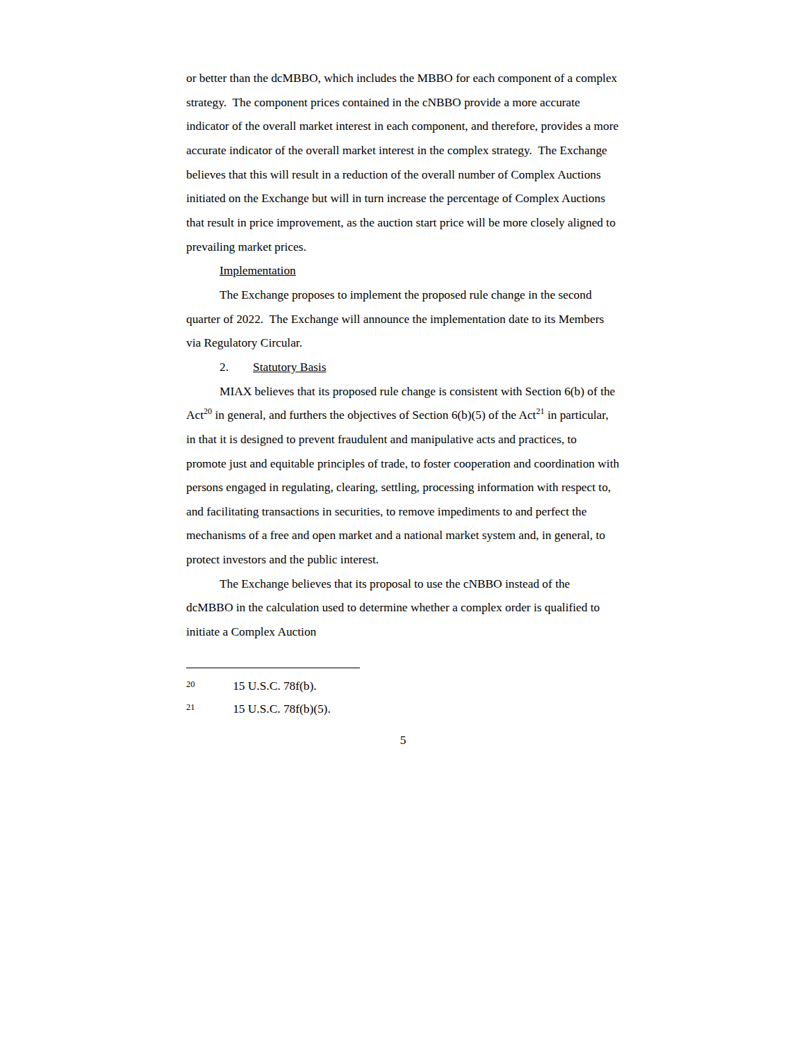or better than the dcMBBO, which includes the MBBO for each component of a complex strategy. The component prices contained in the cNBBO provide a more accurate indicator of the overall market interest in each component, and therefore, provides a more accurate indicator of the overall market interest in the complex strategy. The Exchange believes that this will result in a reduction of the overall number of Complex Auctions initiated on the Exchange but will in turn increase the percentage of Complex Auctions that result in price improvement, as the auction start price will be more closely aligned to prevailing market prices.
Implementation
The Exchange proposes to implement the proposed rule change in the second quarter of 2022. The Exchange will announce the implementation date to its Members via Regulatory Circular.
2. Statutory Basis
MIAX believes that its proposed rule change is consistent with Section 6(b) of the Act20 in general, and furthers the objectives of Section 6(b)(5) of the Act21 in particular, in that it is designed to prevent fraudulent and manipulative acts and practices, to promote just and equitable principles of trade, to foster cooperation and coordination with persons engaged in regulating, clearing, settling, processing information with respect to, and facilitating transactions in securities, to remove impediments to and perfect the mechanisms of a free and open market and a national market system and, in general, to protect investors and the public interest.
The Exchange believes that its proposal to use the cNBBO instead of the dcMBBO in the calculation used to determine whether a complex order is qualified to initiate a Complex Auction
20
15 U.S.C. 78f(b).
21
15 U.S.C. 78f(b)(5).
5